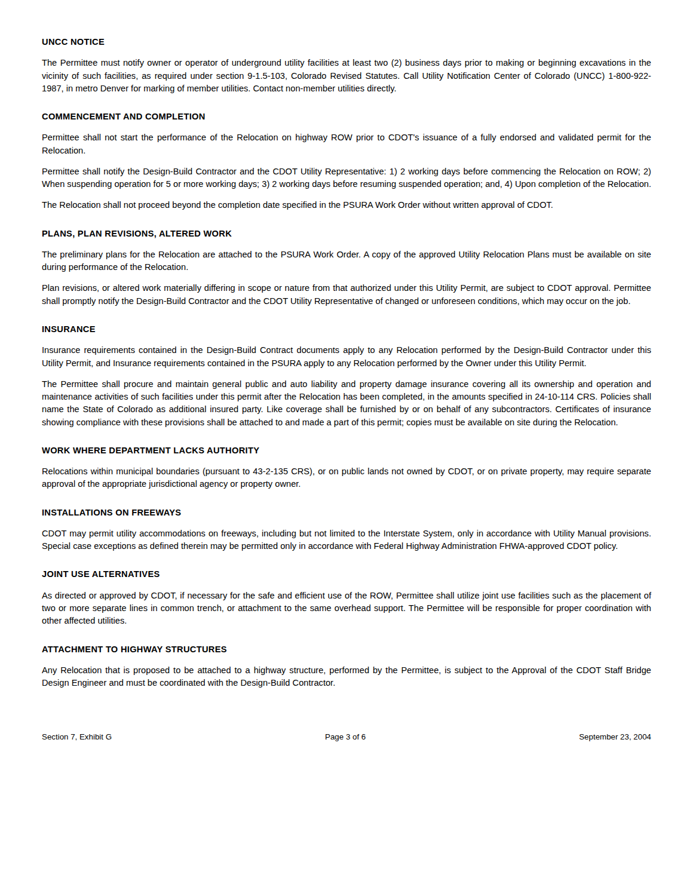UNCC NOTICE
The Permittee must notify owner or operator of underground utility facilities at least two (2) business days prior to making or beginning excavations in the vicinity of such facilities, as required under section 9-1.5-103, Colorado Revised Statutes. Call Utility Notification Center of Colorado (UNCC) 1-800-922-1987, in metro Denver for marking of member utilities. Contact non-member utilities directly.
COMMENCEMENT AND COMPLETION
Permittee shall not start the performance of the Relocation on highway ROW prior to CDOT's issuance of a fully endorsed and validated permit for the Relocation.
Permittee shall notify the Design-Build Contractor and the CDOT Utility Representative: 1) 2 working days before commencing the Relocation on ROW; 2) When suspending operation for 5 or more working days; 3) 2 working days before resuming suspended operation; and, 4) Upon completion of the Relocation.
The Relocation shall not proceed beyond the completion date specified in the PSURA Work Order without written approval of CDOT.
PLANS, PLAN REVISIONS, ALTERED WORK
The preliminary plans for the Relocation are attached to the PSURA Work Order. A copy of the approved Utility Relocation Plans must be available on site during performance of the Relocation.
Plan revisions, or altered work materially differing in scope or nature from that authorized under this Utility Permit, are subject to CDOT approval. Permittee shall promptly notify the Design-Build Contractor and the CDOT Utility Representative of changed or unforeseen conditions, which may occur on the job.
INSURANCE
Insurance requirements contained in the Design-Build Contract documents apply to any Relocation performed by the Design-Build Contractor under this Utility Permit, and Insurance requirements contained in the PSURA apply to any Relocation performed by the Owner under this Utility Permit.
The Permittee shall procure and maintain general public and auto liability and property damage insurance covering all its ownership and operation and maintenance activities of such facilities under this permit after the Relocation has been completed, in the amounts specified in 24-10-114 CRS. Policies shall name the State of Colorado as additional insured party. Like coverage shall be furnished by or on behalf of any subcontractors. Certificates of insurance showing compliance with these provisions shall be attached to and made a part of this permit; copies must be available on site during the Relocation.
WORK WHERE DEPARTMENT LACKS AUTHORITY
Relocations within municipal boundaries (pursuant to 43-2-135 CRS), or on public lands not owned by CDOT, or on private property, may require separate approval of the appropriate jurisdictional agency or property owner.
INSTALLATIONS ON FREEWAYS
CDOT may permit utility accommodations on freeways, including but not limited to the Interstate System, only in accordance with Utility Manual provisions. Special case exceptions as defined therein may be permitted only in accordance with Federal Highway Administration FHWA-approved CDOT policy.
JOINT USE ALTERNATIVES
As directed or approved by CDOT, if necessary for the safe and efficient use of the ROW, Permittee shall utilize joint use facilities such as the placement of two or more separate lines in common trench, or attachment to the same overhead support. The Permittee will be responsible for proper coordination with other affected utilities.
ATTACHMENT TO HIGHWAY STRUCTURES
Any Relocation that is proposed to be attached to a highway structure, performed by the Permittee, is subject to the Approval of the CDOT Staff Bridge Design Engineer and must be coordinated with the Design-Build Contractor.
Section 7, Exhibit G Page 3 of 6 September 23, 2004